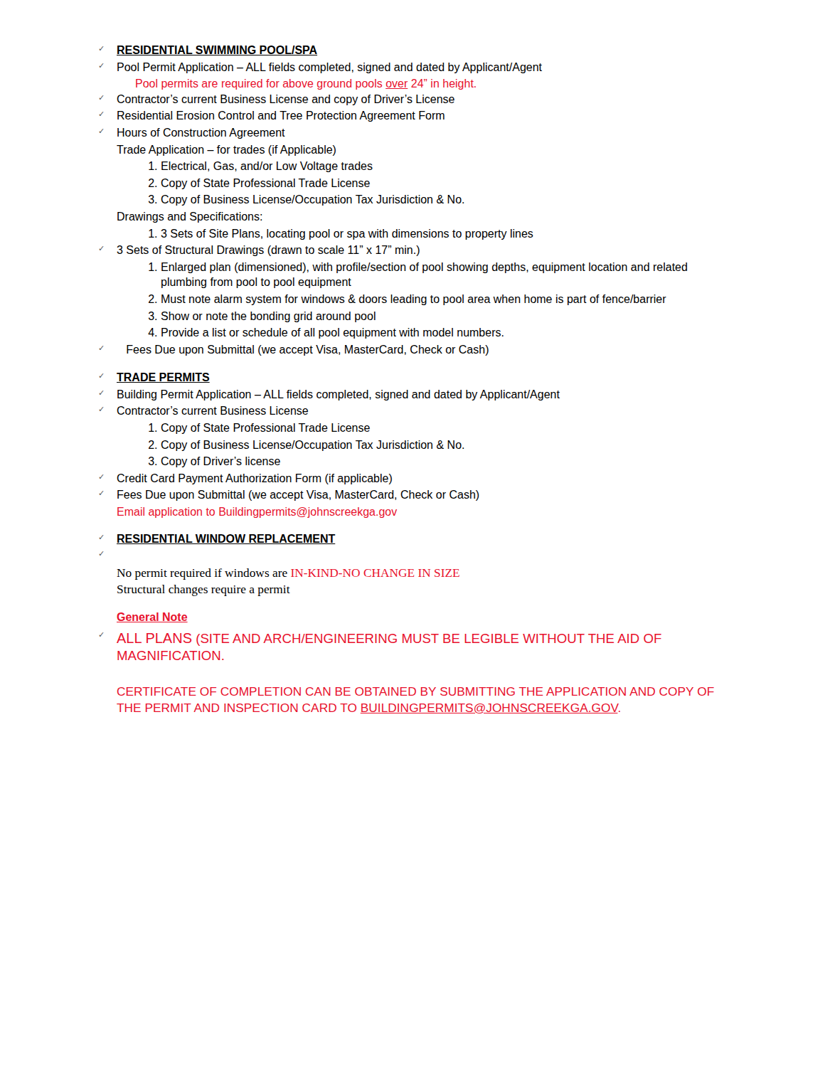RESIDENTIAL SWIMMING POOL/SPA
Pool Permit Application – ALL fields completed, signed and dated by Applicant/Agent
Pool permits are required for above ground pools over 24” in height.
Contractor’s current Business License and copy of Driver’s License
Residential Erosion Control and Tree Protection Agreement Form
Hours of Construction Agreement
Trade Application – for trades (if Applicable)
Electrical, Gas, and/or Low Voltage trades
Copy of State Professional Trade License
Copy of Business License/Occupation Tax Jurisdiction & No.
Drawings and Specifications:
3 Sets of Site Plans, locating pool or spa with dimensions to property lines
3 Sets of Structural Drawings (drawn to scale 11” x 17” min.)
Enlarged plan (dimensioned), with profile/section of pool showing depths, equipment location and related plumbing from pool to pool equipment
Must note alarm system for windows & doors leading to pool area when home is part of fence/barrier
Show or note the bonding grid around pool
Provide a list or schedule of all pool equipment with model numbers.
Fees Due upon Submittal (we accept Visa, MasterCard, Check or Cash)
TRADE PERMITS
Building Permit Application – ALL fields completed, signed and dated by Applicant/Agent
Contractor’s current Business License
Copy of State Professional Trade License
Copy of Business License/Occupation Tax Jurisdiction & No.
Copy of Driver’s license
Credit Card Payment Authorization Form (if applicable)
Fees Due upon Submittal (we accept Visa, MasterCard, Check or Cash)
Email application to Buildingpermits@johnscreekga.gov
RESIDENTIAL WINDOW REPLACEMENT
No permit required if windows are IN-KIND-NO CHANGE IN SIZE
Structural changes require a permit
General Note
ALL PLANS (SITE AND ARCH/ENGINEERING MUST BE LEGIBLE WITHOUT THE AID OF MAGNIFICATION.
CERTIFICATE OF COMPLETION CAN BE OBTAINED BY SUBMITTING THE APPLICATION AND COPY OF THE PERMIT AND INSPECTION CARD TO BUILDINGPERMITS@JOHNSCREEKGA.GOV.